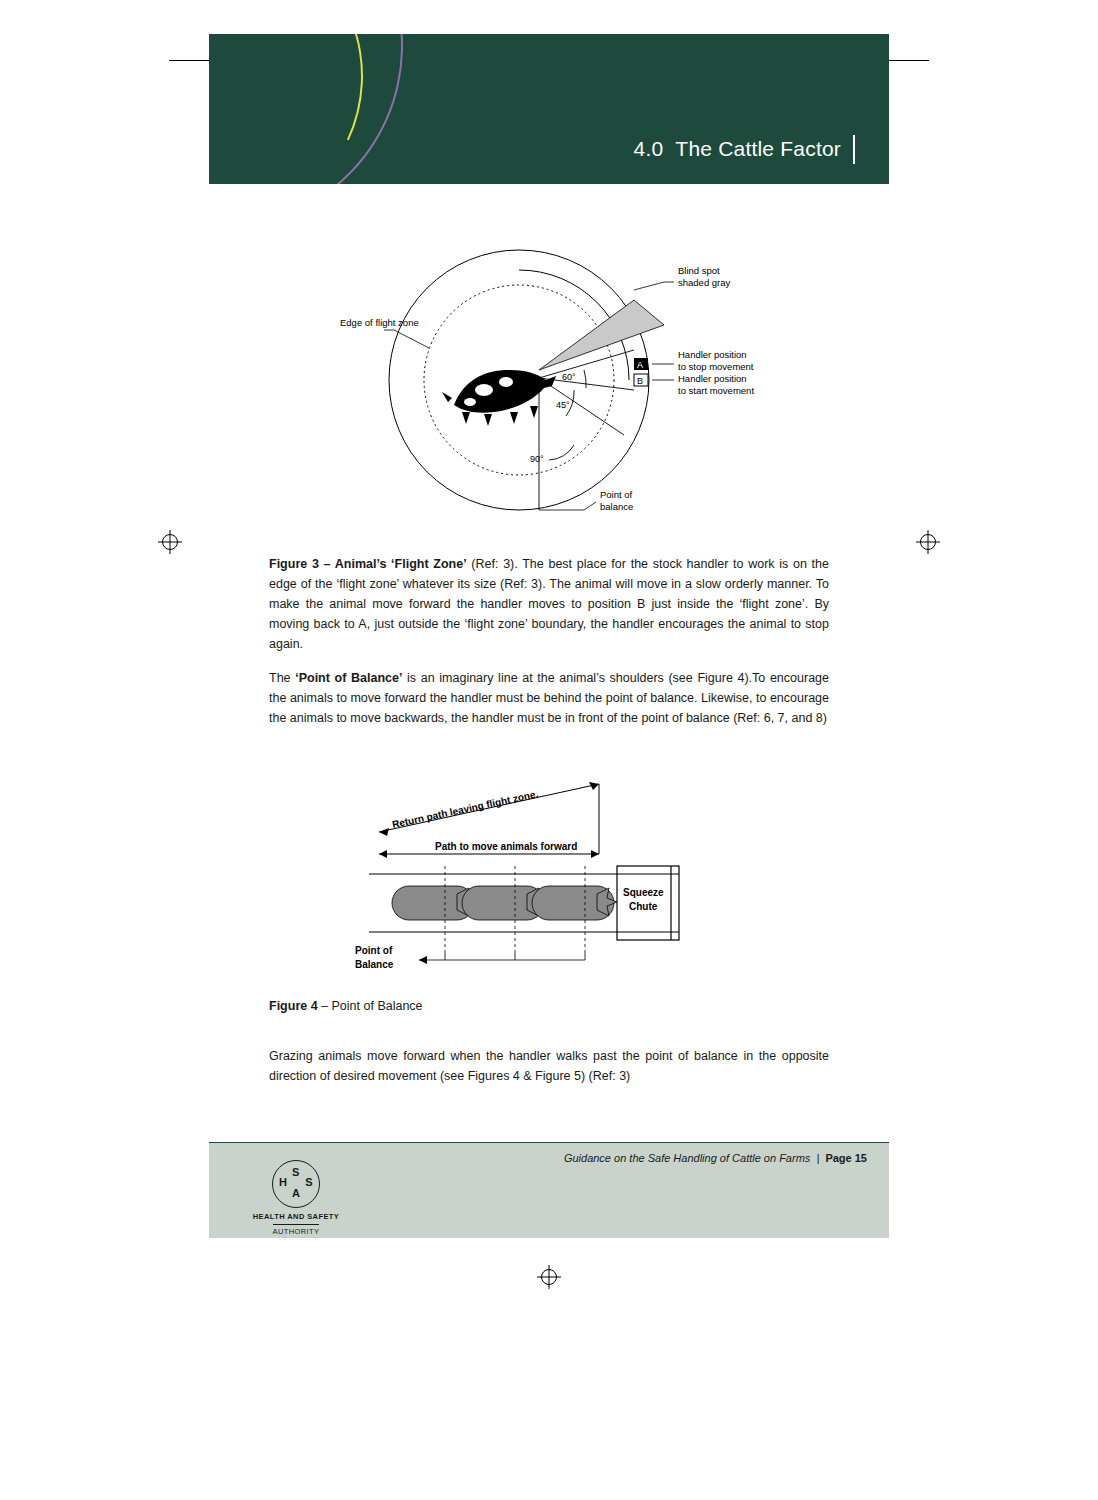Safety in handling cattle:Layout 1 10/06/2011 11:29 Page 17
4.0 The Cattle Factor
A B 60° 45° 90° Blind spot shaded gray Edge of flight zone Handler position to stop movement Handler position to start movement Point of balance
Figure 3 – Animal’s ‘Flight Zone’ (Ref: 3). The best place for the stock handler to work is on the edge of the ‘flight zone’ whatever its size (Ref: 3). The animal will move in a slow orderly manner. To make the animal move forward the handler moves to position B just inside the ‘flight zone’. By moving back to A, just outside the ‘flight zone’ boundary, the handler encourages the animal to stop again.
The ‘Point of Balance’ is an imaginary line at the animal’s shoulders (see Figure 4).To encourage the animals to move forward the handler must be behind the point of balance. Likewise, to encourage the animals to move backwards, the handler must be in front of the point of balance (Ref: 6, 7, and 8)
Squeeze Chute Path to move animals forward Return path leaving flight zone. Point of Balance
Figure 4 – Point of Balance
Grazing animals move forward when the handler walks past the point of balance in the opposite direction of desired movement (see Figures 4 & Figure 5) (Ref: 3)
Guidance on the Safe Handling of Cattle on Farms | Page 15
H S A S
HEALTH AND SAFETY
AUTHORITY